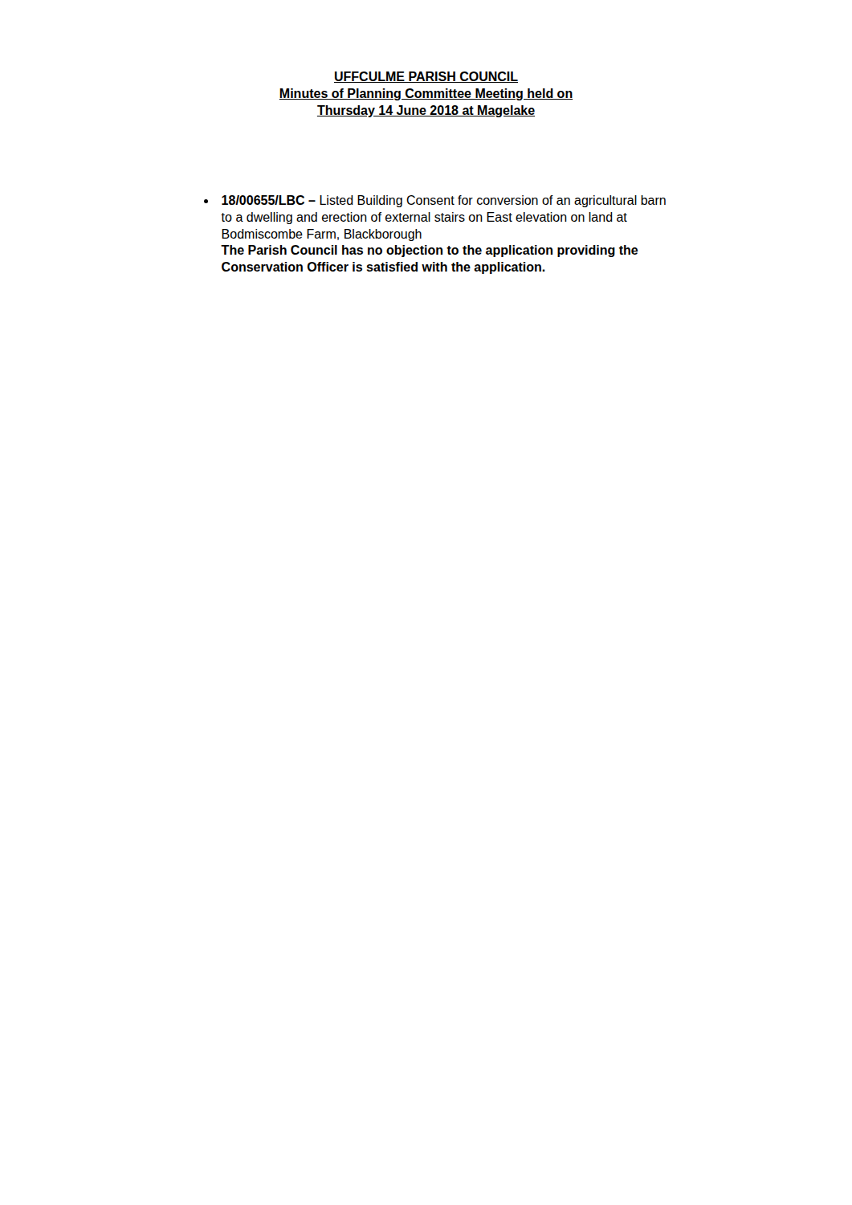UFFCULME PARISH COUNCIL
Minutes of Planning Committee Meeting held on
Thursday 14 June 2018 at Magelake
18/00655/LBC – Listed Building Consent for conversion of an agricultural barn to a dwelling and erection of external stairs on East elevation on land at Bodmiscombe Farm, Blackborough
The Parish Council has no objection to the application providing the Conservation Officer is satisfied with the application.